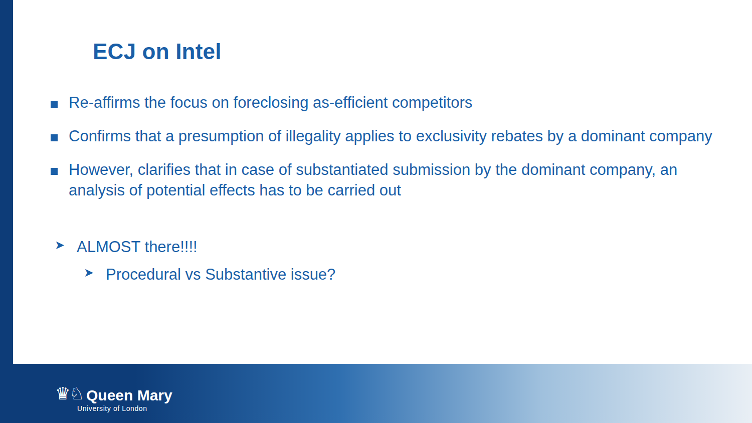ECJ on Intel
Re-affirms the focus on foreclosing as-efficient competitors
Confirms that a presumption of illegality applies to exclusivity rebates by a dominant company
However, clarifies that in case of substantiated submission by the dominant company, an analysis of potential effects has to be carried out
ALMOST there!!!!
Procedural vs Substantive issue?
♛♘Queen Mary University of London